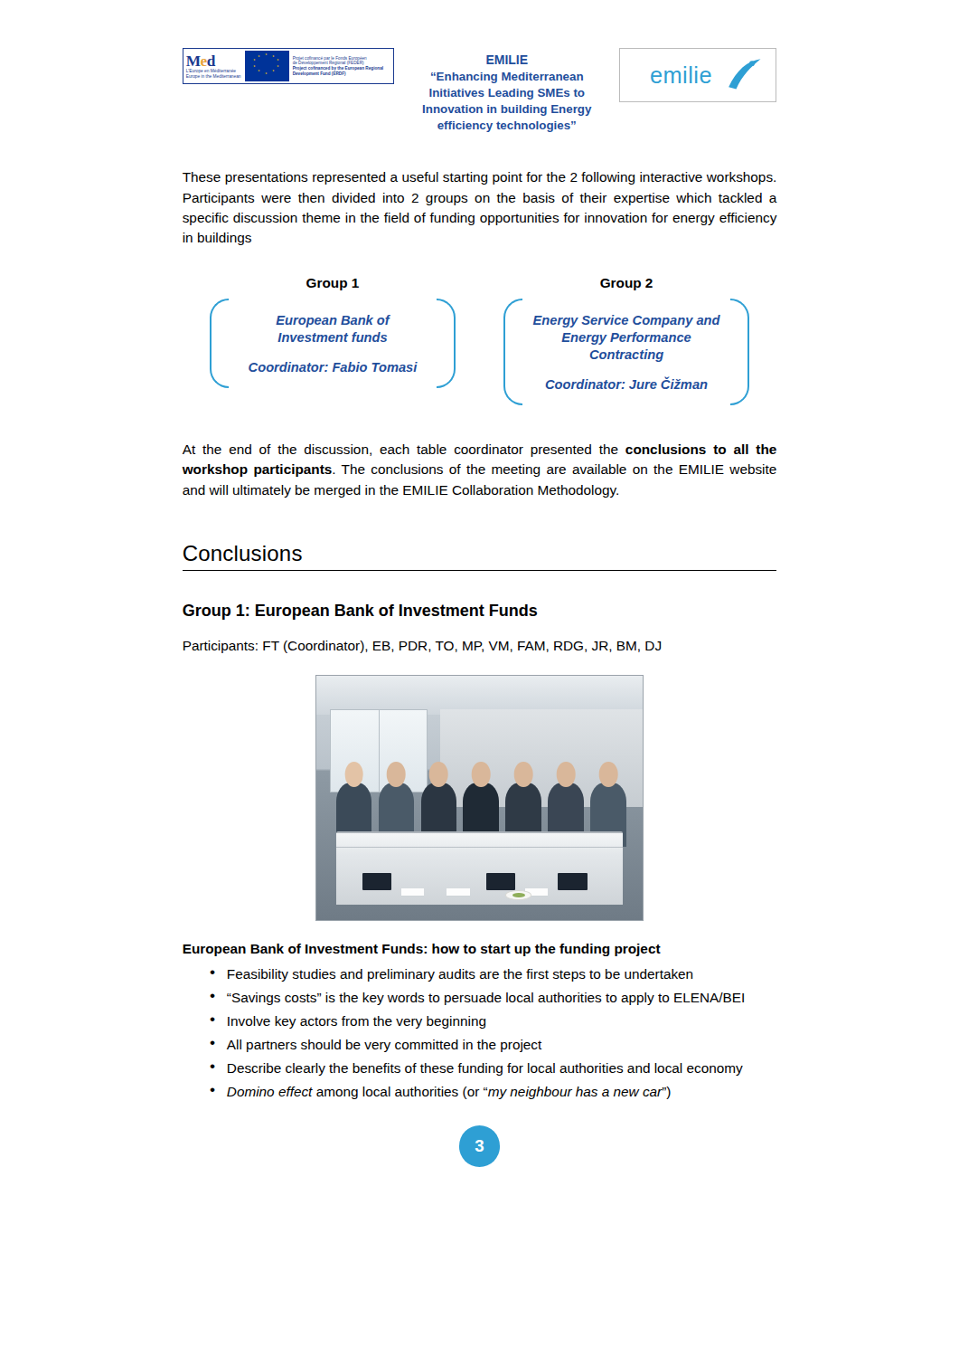Med
L'Europe en Méditerranée
Europe in the Mediterranean
★ ★ ★ ★ ★ ★ ★ ★ ★ ★
Projet cofinancé par le Fonds Européen
de Développement Régional (FEDER)
Project cofinanced by the European Regional
Development Fund (ERDF)
EMILIE
“Enhancing Mediterranean Initiatives Leading SMEs to
Innovation in building Energy efficiency technologies”
emilie
These presentations represented a useful starting point for the 2 following interactive workshops. Participants were then divided into 2 groups on the basis of their expertise which tackled a specific discussion theme in the field of funding opportunities for innovation for energy efficiency in buildings
Group 1
European Bank of
Investment funds
Coordinator: Fabio Tomasi
Group 2
Energy Service Company and
Energy Performance Contracting
Coordinator: Jure Čižman
At the end of the discussion, each table coordinator presented the conclusions to all the workshop participants. The conclusions of the meeting are available on the EMILIE website and will ultimately be merged in the EMILIE Collaboration Methodology.
Conclusions
Group 1: European Bank of Investment Funds
Participants: FT (Coordinator), EB, PDR, TO, MP, VM, FAM, RDG, JR, BM, DJ
European Bank of Investment Funds: how to start up the funding project
Feasibility studies and preliminary audits are the first steps to be undertaken
“Savings costs” is the key words to persuade local authorities to apply to ELENA/BEI
Involve key actors from the very beginning
All partners should be very committed in the project
Describe clearly the benefits of these funding for local authorities and local economy
Domino effect among local authorities (or “my neighbour has a new car”)
3